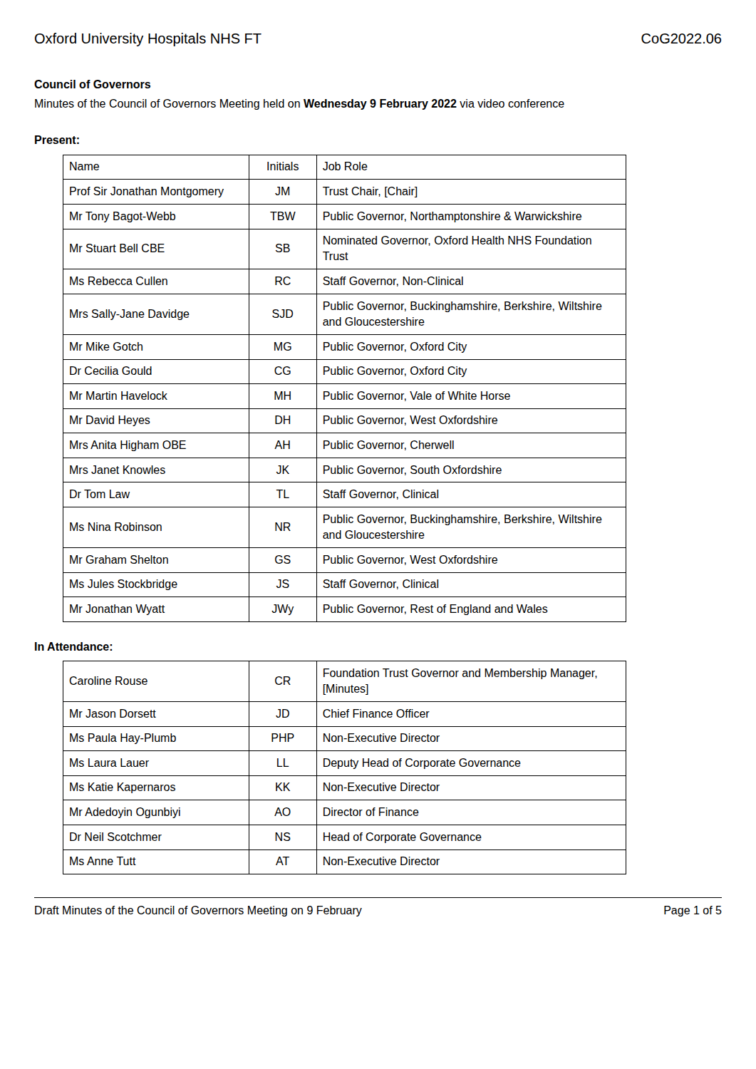Oxford University Hospitals NHS FT CoG2022.06
Council of Governors
Minutes of the Council of Governors Meeting held on Wednesday 9 February 2022 via video conference
Present:
| Name | Initials | Job Role |
| --- | --- | --- |
| Prof Sir Jonathan Montgomery | JM | Trust Chair, [Chair] |
| Mr Tony Bagot-Webb | TBW | Public Governor, Northamptonshire & Warwickshire |
| Mr Stuart Bell CBE | SB | Nominated Governor, Oxford Health NHS Foundation Trust |
| Ms Rebecca Cullen | RC | Staff Governor, Non-Clinical |
| Mrs Sally-Jane Davidge | SJD | Public Governor, Buckinghamshire, Berkshire, Wiltshire and Gloucestershire |
| Mr Mike Gotch | MG | Public Governor, Oxford City |
| Dr Cecilia Gould | CG | Public Governor, Oxford City |
| Mr Martin Havelock | MH | Public Governor, Vale of White Horse |
| Mr David Heyes | DH | Public Governor, West Oxfordshire |
| Mrs Anita Higham OBE | AH | Public Governor, Cherwell |
| Mrs Janet Knowles | JK | Public Governor, South Oxfordshire |
| Dr Tom Law | TL | Staff Governor, Clinical |
| Ms Nina Robinson | NR | Public Governor, Buckinghamshire, Berkshire, Wiltshire and Gloucestershire |
| Mr Graham Shelton | GS | Public Governor, West Oxfordshire |
| Ms Jules Stockbridge | JS | Staff Governor, Clinical |
| Mr Jonathan Wyatt | JWy | Public Governor, Rest of England and Wales |
In Attendance:
| Caroline Rouse | CR | Foundation Trust Governor and Membership Manager, [Minutes] |
| Mr Jason Dorsett | JD | Chief Finance Officer |
| Ms Paula Hay-Plumb | PHP | Non-Executive Director |
| Ms Laura Lauer | LL | Deputy Head of Corporate Governance |
| Ms Katie Kapernaros | KK | Non-Executive Director |
| Mr Adedoyin Ogunbiyi | AO | Director of Finance |
| Dr Neil Scotchmer | NS | Head of Corporate Governance |
| Ms Anne Tutt | AT | Non-Executive Director |
Draft Minutes of the Council of Governors Meeting on 9 February Page 1 of 5